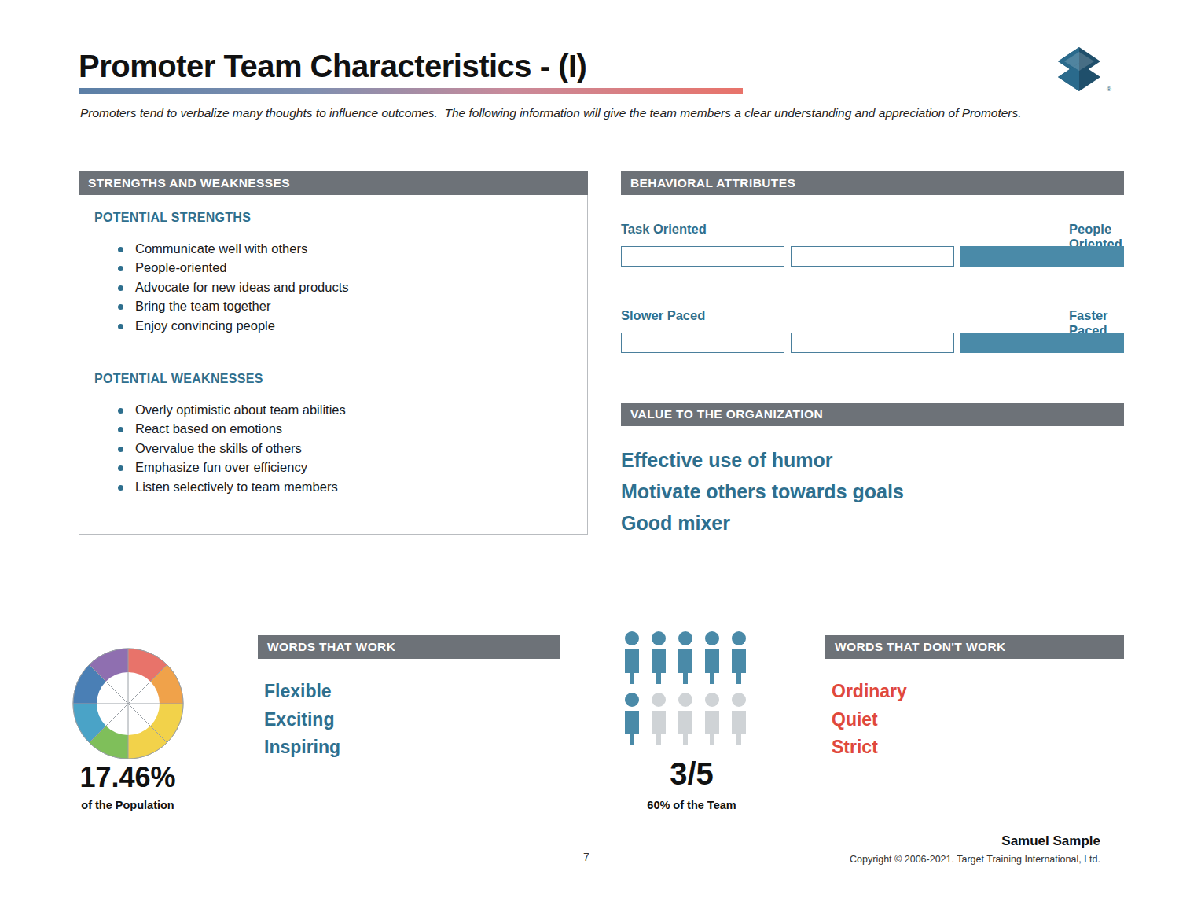Promoter Team Characteristics - (I)
Promoters tend to verbalize many thoughts to influence outcomes. The following information will give the team members a clear understanding and appreciation of Promoters.
®
STRENGTHS AND WEAKNESSES
POTENTIAL STRENGTHS
Communicate well with others
People-oriented
Advocate for new ideas and products
Bring the team together
Enjoy convincing people
POTENTIAL WEAKNESSES
Overly optimistic about team abilities
React based on emotions
Overvalue the skills of others
Emphasize fun over efficiency
Listen selectively to team members
BEHAVIORAL ATTRIBUTES
Task Oriented
People Oriented
Slower Paced
Faster Paced
VALUE TO THE ORGANIZATION
Effective use of humor
Motivate others towards goals
Good mixer
17.46%
of the Population
WORDS THAT WORK
Flexible
Exciting
Inspiring
3/5
60% of the Team
WORDS THAT DON'T WORK
Ordinary
Quiet
Strict
7
Samuel Sample
Copyright © 2006-2021. Target Training International, Ltd.